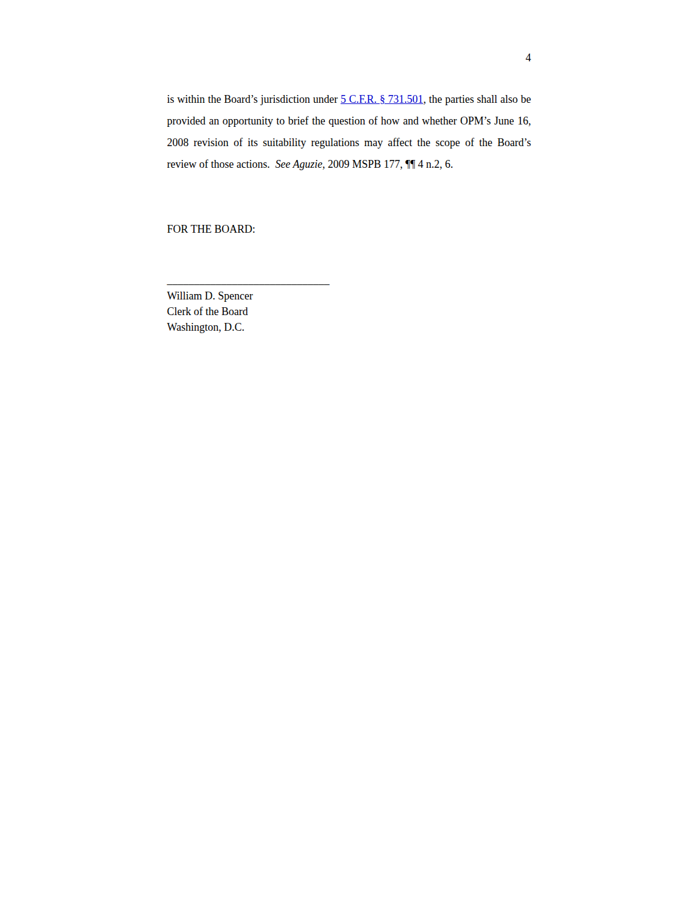4
is within the Board’s jurisdiction under 5 C.F.R. § 731.501, the parties shall also be provided an opportunity to brief the question of how and whether OPM’s June 16, 2008 revision of its suitability regulations may affect the scope of the Board’s review of those actions. See Aguzie, 2009 MSPB 177, ¶¶ 4 n.2, 6.
FOR THE BOARD:
______________________________
William D. Spencer
Clerk of the Board
Washington, D.C.